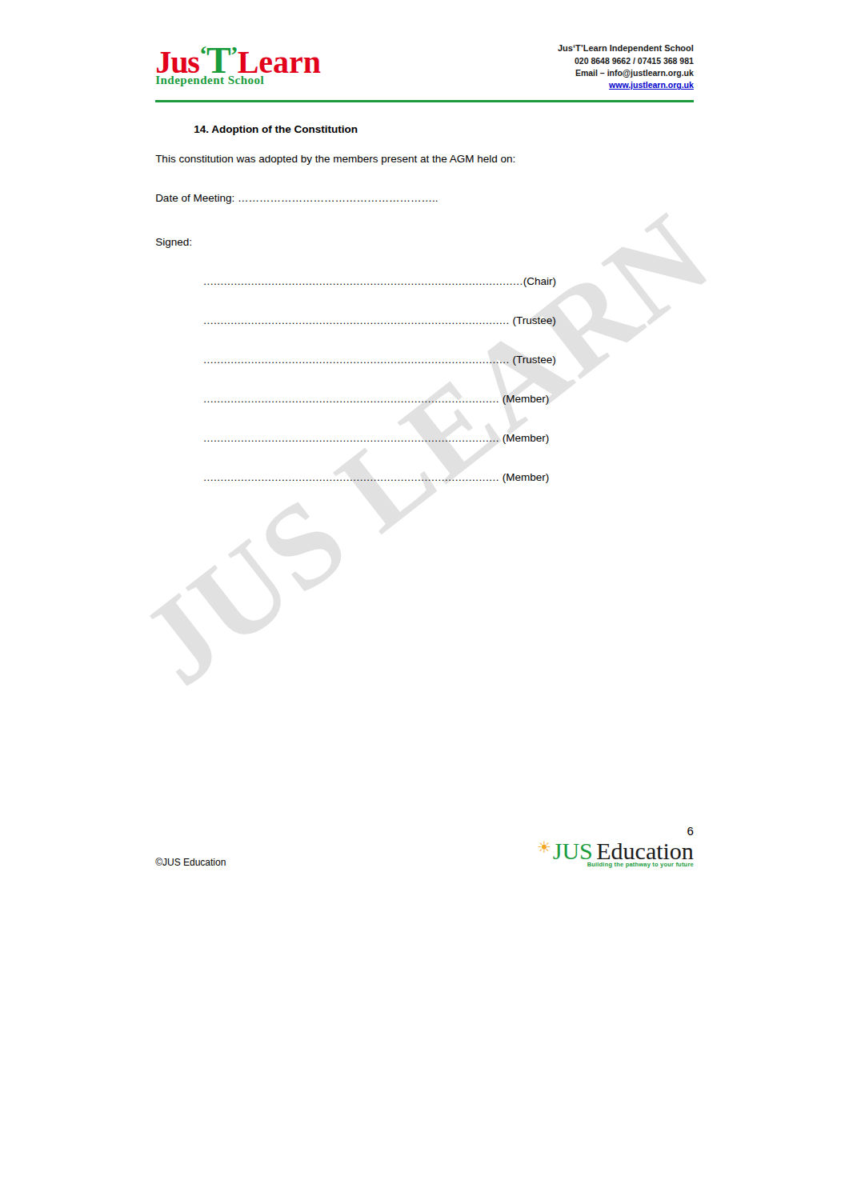JUS LEARN
Jus‘T’Learn Independent School
Jus‘T’Learn Independent School
020 8648 9662 / 07415 368 981
Email – info@justlearn.org.uk
www.justlearn.org.uk
14. Adoption of the Constitution
This constitution was adopted by the members present at the AGM held on:
Date of Meeting: ………………………………………………..
Signed:
..............................................................................................(Chair)
.......................................................................................... (Trustee)
.......................................................................................... (Trustee)
....................................................................................... (Member)
....................................................................................... (Member)
....................................................................................... (Member)
©JUS Education
6
☀JUS Education Building the pathway to your future